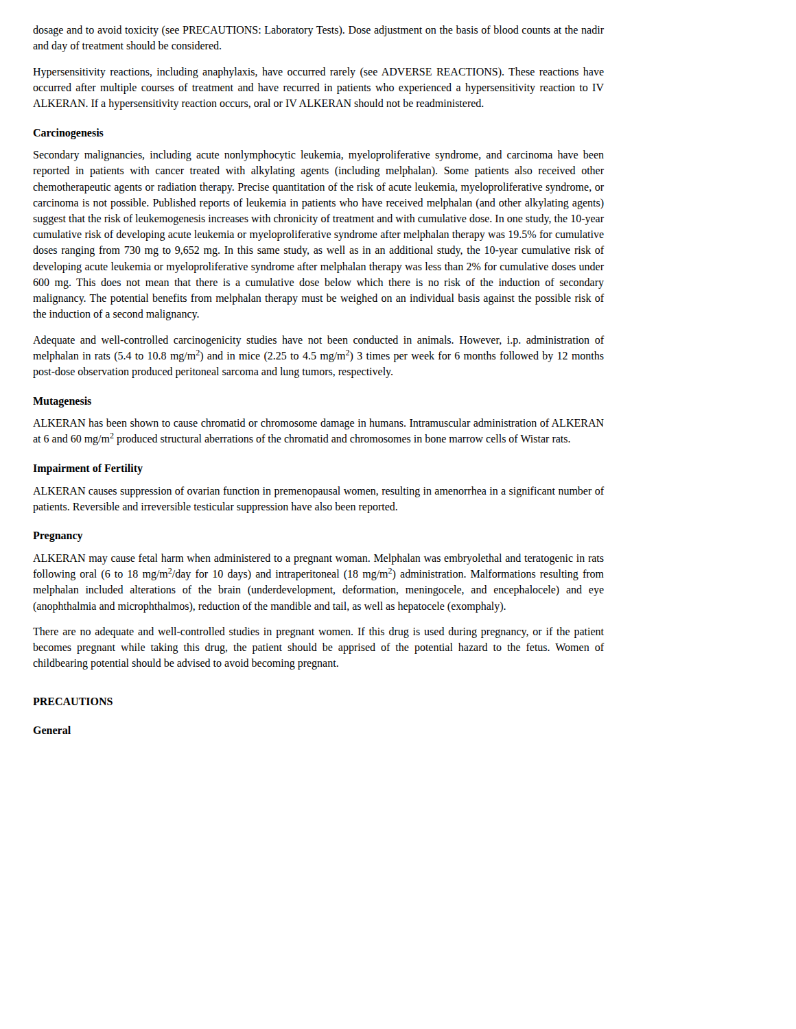dosage and to avoid toxicity (see PRECAUTIONS: Laboratory Tests). Dose adjustment on the basis of blood counts at the nadir and day of treatment should be considered.
Hypersensitivity reactions, including anaphylaxis, have occurred rarely (see ADVERSE REACTIONS). These reactions have occurred after multiple courses of treatment and have recurred in patients who experienced a hypersensitivity reaction to IV ALKERAN. If a hypersensitivity reaction occurs, oral or IV ALKERAN should not be readministered.
Carcinogenesis
Secondary malignancies, including acute nonlymphocytic leukemia, myeloproliferative syndrome, and carcinoma have been reported in patients with cancer treated with alkylating agents (including melphalan). Some patients also received other chemotherapeutic agents or radiation therapy. Precise quantitation of the risk of acute leukemia, myeloproliferative syndrome, or carcinoma is not possible. Published reports of leukemia in patients who have received melphalan (and other alkylating agents) suggest that the risk of leukemogenesis increases with chronicity of treatment and with cumulative dose. In one study, the 10-year cumulative risk of developing acute leukemia or myeloproliferative syndrome after melphalan therapy was 19.5% for cumulative doses ranging from 730 mg to 9,652 mg. In this same study, as well as in an additional study, the 10-year cumulative risk of developing acute leukemia or myeloproliferative syndrome after melphalan therapy was less than 2% for cumulative doses under 600 mg. This does not mean that there is a cumulative dose below which there is no risk of the induction of secondary malignancy. The potential benefits from melphalan therapy must be weighed on an individual basis against the possible risk of the induction of a second malignancy.
Adequate and well-controlled carcinogenicity studies have not been conducted in animals. However, i.p. administration of melphalan in rats (5.4 to 10.8 mg/m2) and in mice (2.25 to 4.5 mg/m2) 3 times per week for 6 months followed by 12 months post-dose observation produced peritoneal sarcoma and lung tumors, respectively.
Mutagenesis
ALKERAN has been shown to cause chromatid or chromosome damage in humans. Intramuscular administration of ALKERAN at 6 and 60 mg/m2 produced structural aberrations of the chromatid and chromosomes in bone marrow cells of Wistar rats.
Impairment of Fertility
ALKERAN causes suppression of ovarian function in premenopausal women, resulting in amenorrhea in a significant number of patients. Reversible and irreversible testicular suppression have also been reported.
Pregnancy
ALKERAN may cause fetal harm when administered to a pregnant woman. Melphalan was embryolethal and teratogenic in rats following oral (6 to 18 mg/m2/day for 10 days) and intraperitoneal (18 mg/m2) administration. Malformations resulting from melphalan included alterations of the brain (underdevelopment, deformation, meningocele, and encephalocele) and eye (anophthalmia and microphthalmos), reduction of the mandible and tail, as well as hepatocele (exomphaly).
There are no adequate and well-controlled studies in pregnant women. If this drug is used during pregnancy, or if the patient becomes pregnant while taking this drug, the patient should be apprised of the potential hazard to the fetus. Women of childbearing potential should be advised to avoid becoming pregnant.
PRECAUTIONS
General